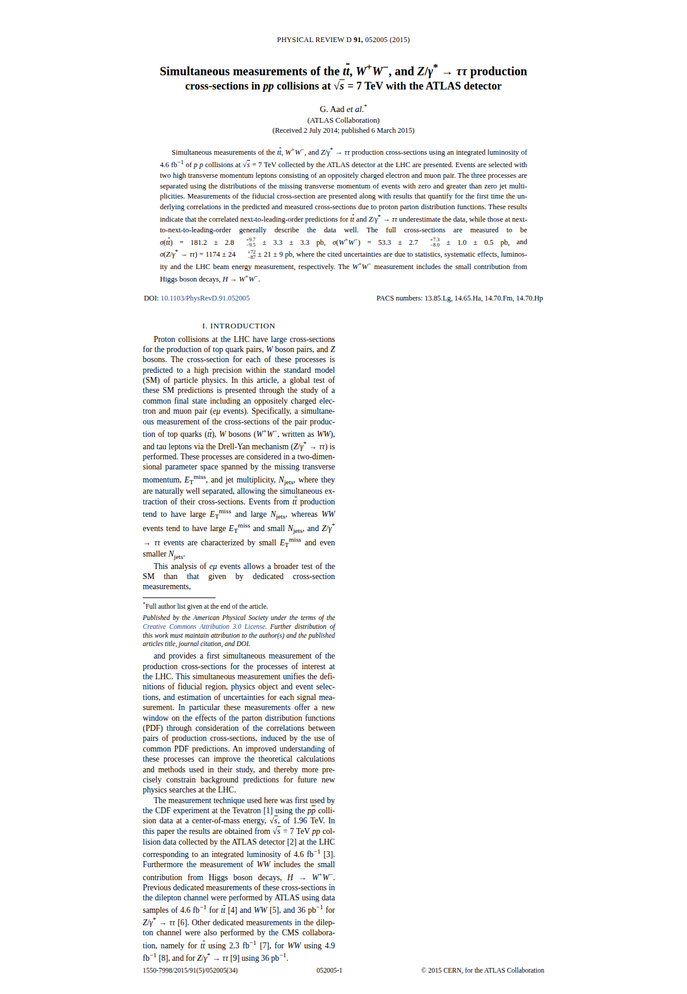PHYSICAL REVIEW D 91, 052005 (2015)
Simultaneous measurements of the tt, W+W−, and Z/γ* → ττ production
cross-sections in pp collisions at √s = 7 TeV with the ATLAS detector
G. Aad et al.*
(ATLAS Collaboration)
(Received 2 July 2014; published 6 March 2015)
Simultaneous measurements of the tt, W+W−, and Z/γ* → ττ production cross-sections using an integrated luminosity of 4.6 fb−1 of p p collisions at √s = 7 TeV collected by the ATLAS detector at the LHC are presented. Events are selected with two high transverse momentum leptons consisting of an oppositely charged electron and muon pair. The three processes are separated using the distributions of the missing transverse momentum of events with zero and greater than zero jet multiplicities. Measurements of the fiducial cross-section are presented along with results that quantify for the first time the underlying correlations in the predicted and measured cross-sections due to proton parton distribution functions. These results indicate that the correlated next-to-leading-order predictions for tt and Z/γ* → ττ underestimate the data, while those at next-to-next-to-leading-order generally describe the data well. The full cross-sections are measured to be σ(tt) = 181.2 ± 2.8+9.7−9.5 ± 3.3 ± 3.3 pb, σ(W+W−) = 53.3 ± 2.7+7.3−8.0 ± 1.0 ± 0.5 pb, and σ(Z/γ* → ττ) = 1174 ± 24+72−87 ± 21 ± 9 pb, where the cited uncertainties are due to statistics, systematic effects, luminosity and the LHC beam energy measurement, respectively. The W+W− measurement includes the small contribution from Higgs boson decays, H → W+W−.
DOI: 10.1103/PhysRevD.91.052005 PACS numbers: 13.85.Lg, 14.65.Ha, 14.70.Fm, 14.70.Hp
I. Introduction
Proton collisions at the LHC have large cross-sections for the production of top quark pairs, W boson pairs, and Z bosons. The cross-section for each of these processes is predicted to a high precision within the standard model (SM) of particle physics. In this article, a global test of these SM predictions is presented through the study of a common final state including an oppositely charged electron and muon pair (eμ events). Specifically, a simultaneous measurement of the cross-sections of the pair production of top quarks (tt), W bosons (W+W−, written as WW), and tau leptons via the Drell-Yan mechanism (Z/γ* → ττ) is performed. These processes are considered in a two-dimensional parameter space spanned by the missing transverse momentum, ETmiss, and jet multiplicity, Njets, where they are naturally well separated, allowing the simultaneous extraction of their cross-sections. Events from tt production tend to have large ETmiss and large Njets, whereas WW events tend to have large ETmiss and small Njets, and Z/γ* → ττ events are characterized by small ETmiss and even smaller Njets.
This analysis of eμ events allows a broader test of the SM than that given by dedicated cross-section measurements,
*Full author list given at the end of the article.
Published by the American Physical Society under the terms of the Creative Commons Attribution 3.0 License. Further distribution of this work must maintain attribution to the author(s) and the published articles title, journal citation, and DOI.
and provides a first simultaneous measurement of the production cross-sections for the processes of interest at the LHC. This simultaneous measurement unifies the definitions of fiducial region, physics object and event selections, and estimation of uncertainties for each signal measurement. In particular these measurements offer a new window on the effects of the parton distribution functions (PDF) through consideration of the correlations between pairs of production cross-sections, induced by the use of common PDF predictions. An improved understanding of these processes can improve the theoretical calculations and methods used in their study, and thereby more precisely constrain background predictions for future new physics searches at the LHC.
The measurement technique used here was first used by the CDF experiment at the Tevatron [1] using the pp collision data at a center-of-mass energy, √s, of 1.96 TeV. In this paper the results are obtained from √s = 7 TeV pp collision data collected by the ATLAS detector [2] at the LHC corresponding to an integrated luminosity of 4.6 fb−1 [3]. Furthermore the measurement of WW includes the small contribution from Higgs boson decays, H → W+W−. Previous dedicated measurements of these cross-sections in the dilepton channel were performed by ATLAS using data samples of 4.6 fb−1 for tt [4] and WW [5], and 36 pb−1 for Z/γ* → ττ [6]. Other dedicated measurements in the dilepton channel were also performed by the CMS collaboration, namely for tt using 2.3 fb−1 [7], for WW using 4.9 fb−1 [8], and for Z/γ* → ττ [9] using 36 pb−1.
1550-7998/2015/91(5)/052005(34) 052005-1 © 2015 CERN, for the ATLAS Collaboration